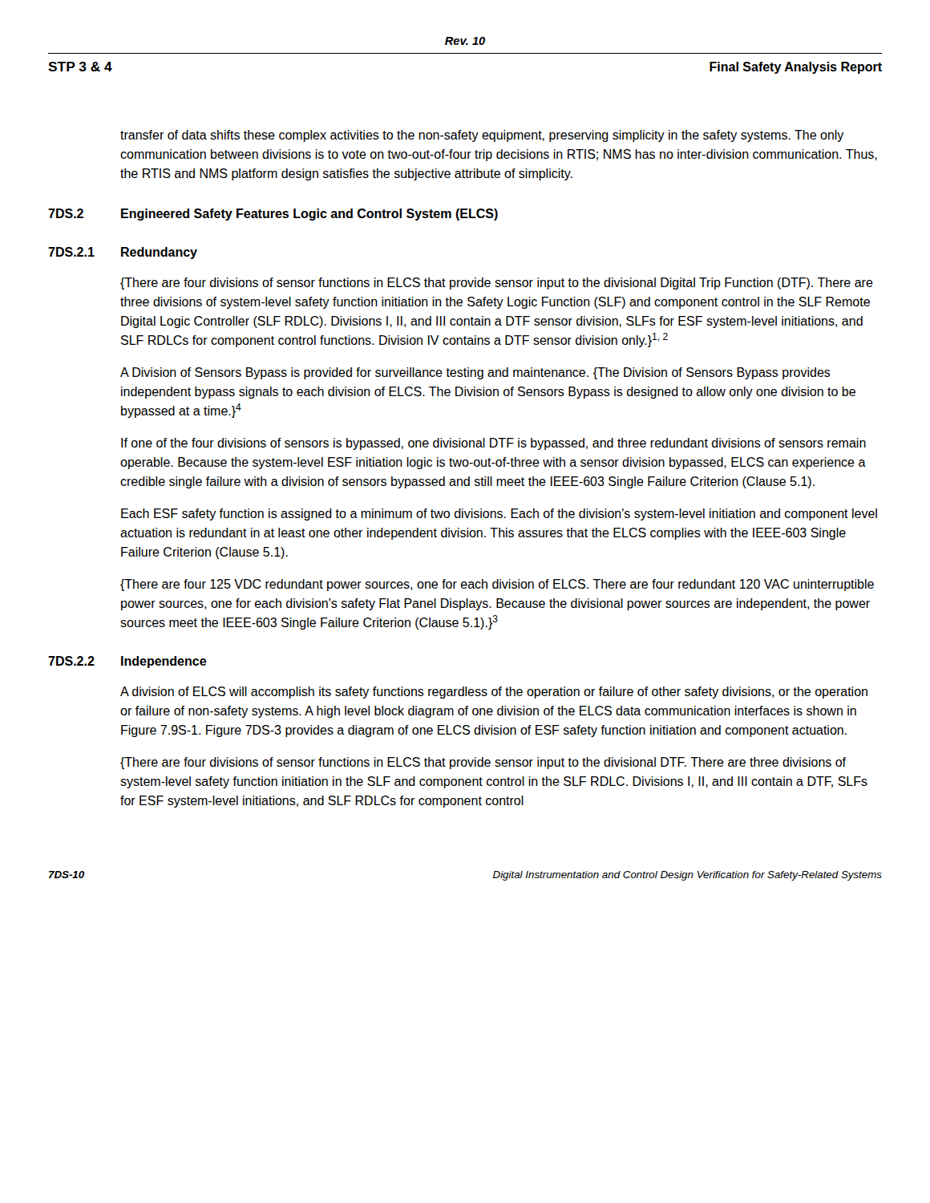Rev. 10
STP 3 & 4
Final Safety Analysis Report
transfer of data shifts these complex activities to the non-safety equipment, preserving simplicity in the safety systems. The only communication between divisions is to vote on two-out-of-four trip decisions in RTIS; NMS has no inter-division communication. Thus, the RTIS and NMS platform design satisfies the subjective attribute of simplicity.
7DS.2 Engineered Safety Features Logic and Control System (ELCS)
7DS.2.1 Redundancy
{There are four divisions of sensor functions in ELCS that provide sensor input to the divisional Digital Trip Function (DTF). There are three divisions of system-level safety function initiation in the Safety Logic Function (SLF) and component control in the SLF Remote Digital Logic Controller (SLF RDLC). Divisions I, II, and III contain a DTF sensor division, SLFs for ESF system-level initiations, and SLF RDLCs for component control functions. Division IV contains a DTF sensor division only.}1, 2
A Division of Sensors Bypass is provided for surveillance testing and maintenance. {The Division of Sensors Bypass provides independent bypass signals to each division of ELCS. The Division of Sensors Bypass is designed to allow only one division to be bypassed at a time.}4
If one of the four divisions of sensors is bypassed, one divisional DTF is bypassed, and three redundant divisions of sensors remain operable. Because the system-level ESF initiation logic is two-out-of-three with a sensor division bypassed, ELCS can experience a credible single failure with a division of sensors bypassed and still meet the IEEE-603 Single Failure Criterion (Clause 5.1).
Each ESF safety function is assigned to a minimum of two divisions. Each of the division's system-level initiation and component level actuation is redundant in at least one other independent division. This assures that the ELCS complies with the IEEE-603 Single Failure Criterion (Clause 5.1).
{There are four 125 VDC redundant power sources, one for each division of ELCS. There are four redundant 120 VAC uninterruptible power sources, one for each division's safety Flat Panel Displays. Because the divisional power sources are independent, the power sources meet the IEEE-603 Single Failure Criterion (Clause 5.1).}3
7DS.2.2 Independence
A division of ELCS will accomplish its safety functions regardless of the operation or failure of other safety divisions, or the operation or failure of non-safety systems. A high level block diagram of one division of the ELCS data communication interfaces is shown in Figure 7.9S-1. Figure 7DS-3 provides a diagram of one ELCS division of ESF safety function initiation and component actuation.
{There are four divisions of sensor functions in ELCS that provide sensor input to the divisional DTF. There are three divisions of system-level safety function initiation in the SLF and component control in the SLF RDLC. Divisions I, II, and III contain a DTF, SLFs for ESF system-level initiations, and SLF RDLCs for component control
7DS-10
Digital Instrumentation and Control Design Verification for Safety-Related Systems